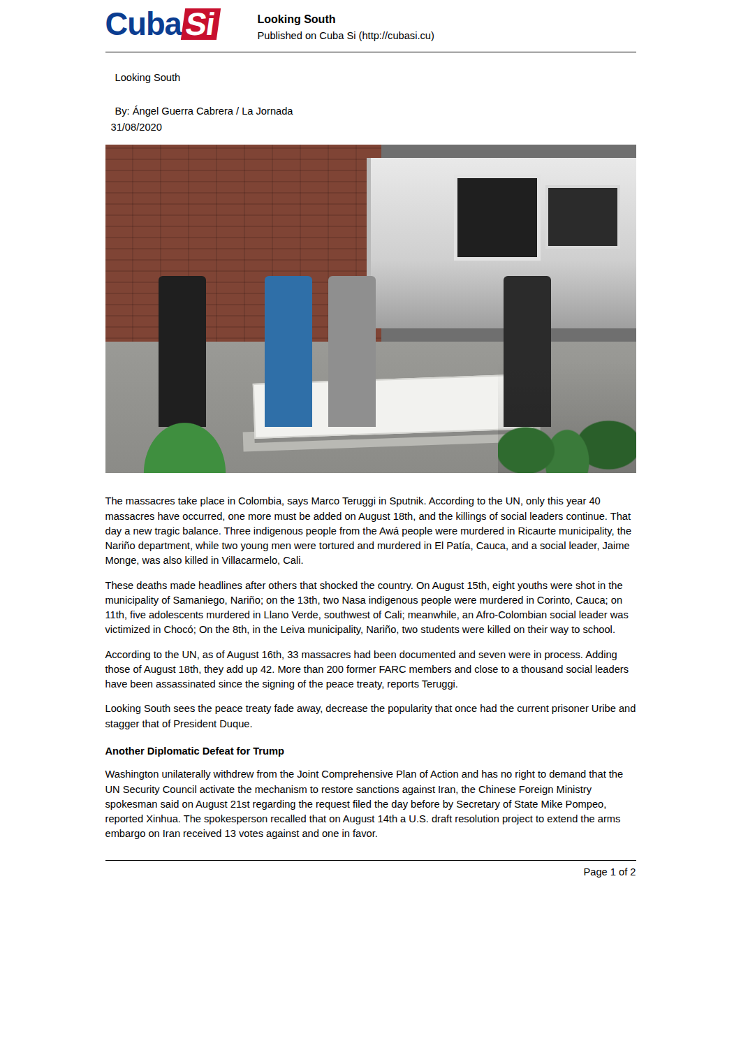CubaSi
Looking South
Published on Cuba Si (http://cubasi.cu)
Looking South
By: Ángel Guerra Cabrera / La Jornada
31/08/2020
The massacres take place in Colombia, says Marco Teruggi in Sputnik. According to the UN, only this year 40 massacres have occurred, one more must be added on August 18th, and the killings of social leaders continue. That day a new tragic balance. Three indigenous people from the Awá people were murdered in Ricaurte municipality, the Nariño department, while two young men were tortured and murdered in El Patía, Cauca, and a social leader, Jaime Monge, was also killed in Villacarmelo, Cali.
These deaths made headlines after others that shocked the country. On August 15th, eight youths were shot in the municipality of Samaniego, Nariño; on the 13th, two Nasa indigenous people were murdered in Corinto, Cauca; on 11th, five adolescents murdered in Llano Verde, southwest of Cali; meanwhile, an Afro-Colombian social leader was victimized in Chocó; On the 8th, in the Leiva municipality, Nariño, two students were killed on their way to school.
According to the UN, as of August 16th, 33 massacres had been documented and seven were in process. Adding those of August 18th, they add up 42. More than 200 former FARC members and close to a thousand social leaders have been assassinated since the signing of the peace treaty, reports Teruggi.
Looking South sees the peace treaty fade away, decrease the popularity that once had the current prisoner Uribe and stagger that of President Duque.
Another Diplomatic Defeat for Trump
Washington unilaterally withdrew from the Joint Comprehensive Plan of Action and has no right to demand that the UN Security Council activate the mechanism to restore sanctions against Iran, the Chinese Foreign Ministry spokesman said on August 21st regarding the request filed the day before by Secretary of State Mike Pompeo, reported Xinhua. The spokesperson recalled that on August 14th a U.S. draft resolution project to extend the arms embargo on Iran received 13 votes against and one in favor.
Page 1 of 2